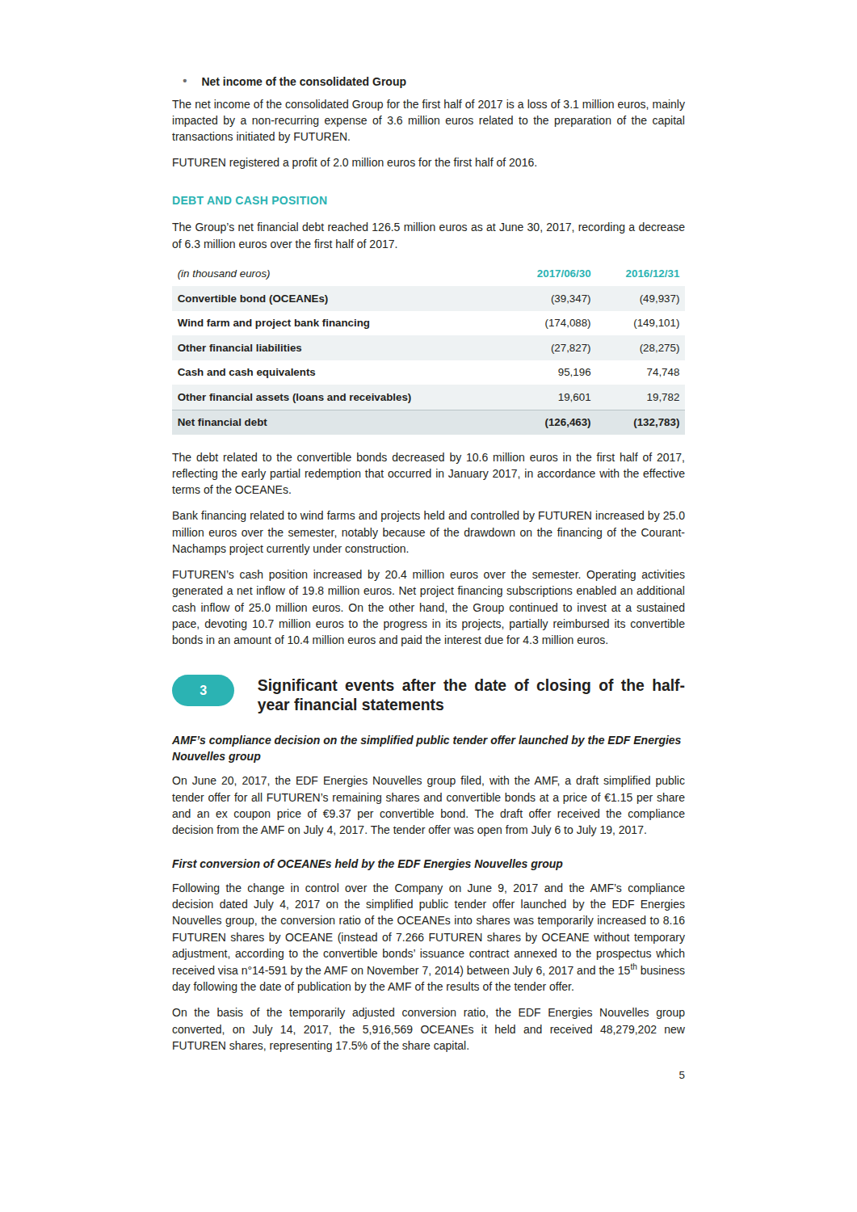Net income of the consolidated Group
The net income of the consolidated Group for the first half of 2017 is a loss of 3.1 million euros, mainly impacted by a non-recurring expense of 3.6 million euros related to the preparation of the capital transactions initiated by FUTUREN.
FUTUREN registered a profit of 2.0 million euros for the first half of 2016.
DEBT AND CASH POSITION
The Group’s net financial debt reached 126.5 million euros as at June 30, 2017, recording a decrease of 6.3 million euros over the first half of 2017.
| (in thousand euros) | 2017/06/30 | 2016/12/31 |
| --- | --- | --- |
| Convertible bond (OCEANEs) | (39,347) | (49,937) |
| Wind farm and project bank financing | (174,088) | (149,101) |
| Other financial liabilities | (27,827) | (28,275) |
| Cash and cash equivalents | 95,196 | 74,748 |
| Other financial assets (loans and receivables) | 19,601 | 19,782 |
| Net financial debt | (126,463) | (132,783) |
The debt related to the convertible bonds decreased by 10.6 million euros in the first half of 2017, reflecting the early partial redemption that occurred in January 2017, in accordance with the effective terms of the OCEANEs.
Bank financing related to wind farms and projects held and controlled by FUTUREN increased by 25.0 million euros over the semester, notably because of the drawdown on the financing of the Courant-Nachamps project currently under construction.
FUTUREN’s cash position increased by 20.4 million euros over the semester. Operating activities generated a net inflow of 19.8 million euros. Net project financing subscriptions enabled an additional cash inflow of 25.0 million euros. On the other hand, the Group continued to invest at a sustained pace, devoting 10.7 million euros to the progress in its projects, partially reimbursed its convertible bonds in an amount of 10.4 million euros and paid the interest due for 4.3 million euros.
3
Significant events after the date of closing of the half-year financial statements
AMF’s compliance decision on the simplified public tender offer launched by the EDF Energies Nouvelles group
On June 20, 2017, the EDF Energies Nouvelles group filed, with the AMF, a draft simplified public tender offer for all FUTUREN’s remaining shares and convertible bonds at a price of €1.15 per share and an ex coupon price of €9.37 per convertible bond. The draft offer received the compliance decision from the AMF on July 4, 2017. The tender offer was open from July 6 to July 19, 2017.
First conversion of OCEANEs held by the EDF Energies Nouvelles group
Following the change in control over the Company on June 9, 2017 and the AMF’s compliance decision dated July 4, 2017 on the simplified public tender offer launched by the EDF Energies Nouvelles group, the conversion ratio of the OCEANEs into shares was temporarily increased to 8.16 FUTUREN shares by OCEANE (instead of 7.266 FUTUREN shares by OCEANE without temporary adjustment, according to the convertible bonds’ issuance contract annexed to the prospectus which received visa n°14-591 by the AMF on November 7, 2014) between July 6, 2017 and the 15th business day following the date of publication by the AMF of the results of the tender offer.
On the basis of the temporarily adjusted conversion ratio, the EDF Energies Nouvelles group converted, on July 14, 2017, the 5,916,569 OCEANEs it held and received 48,279,202 new FUTUREN shares, representing 17.5% of the share capital.
5